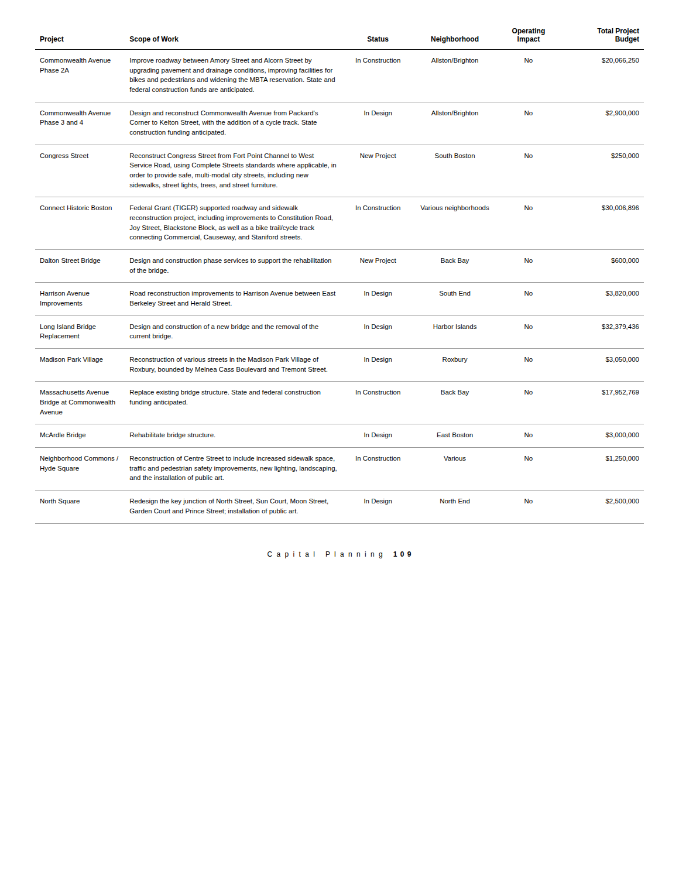| Project | Scope of Work | Status | Neighborhood | Operating Impact | Total Project Budget |
| --- | --- | --- | --- | --- | --- |
| Commonwealth Avenue Phase 2A | Improve roadway between Amory Street and Alcorn Street by upgrading pavement and drainage conditions, improving facilities for bikes and pedestrians and widening the MBTA reservation. State and federal construction funds are anticipated. | In Construction | Allston/Brighton | No | $20,066,250 |
| Commonwealth Avenue Phase 3 and 4 | Design and reconstruct Commonwealth Avenue from Packard's Corner to Kelton Street, with the addition of a cycle track. State construction funding anticipated. | In Design | Allston/Brighton | No | $2,900,000 |
| Congress Street | Reconstruct Congress Street from Fort Point Channel to West Service Road, using Complete Streets standards where applicable, in order to provide safe, multi-modal city streets, including new sidewalks, street lights, trees, and street furniture. | New Project | South Boston | No | $250,000 |
| Connect Historic Boston | Federal Grant (TIGER) supported roadway and sidewalk reconstruction project, including improvements to Constitution Road, Joy Street, Blackstone Block, as well as a bike trail/cycle track connecting Commercial, Causeway, and Staniford streets. | In Construction | Various neighborhoods | No | $30,006,896 |
| Dalton Street Bridge | Design and construction phase services to support the rehabilitation of the bridge. | New Project | Back Bay | No | $600,000 |
| Harrison Avenue Improvements | Road reconstruction improvements to Harrison Avenue between East Berkeley Street and Herald Street. | In Design | South End | No | $3,820,000 |
| Long Island Bridge Replacement | Design and construction of a new bridge and the removal of the current bridge. | In Design | Harbor Islands | No | $32,379,436 |
| Madison Park Village | Reconstruction of various streets in the Madison Park Village of Roxbury, bounded by Melnea Cass Boulevard and Tremont Street. | In Design | Roxbury | No | $3,050,000 |
| Massachusetts Avenue Bridge at Commonwealth Avenue | Replace existing bridge structure. State and federal construction funding anticipated. | In Construction | Back Bay | No | $17,952,769 |
| McArdle Bridge | Rehabilitate bridge structure. | In Design | East Boston | No | $3,000,000 |
| Neighborhood Commons / Hyde Square | Reconstruction of Centre Street to include increased sidewalk space, traffic and pedestrian safety improvements, new lighting, landscaping, and the installation of public art. | In Construction | Various | No | $1,250,000 |
| North Square | Redesign the key junction of North Street, Sun Court, Moon Street, Garden Court and Prince Street; installation of public art. | In Design | North End | No | $2,500,000 |
C a p i t a l P l a n n i n g 1 0 9